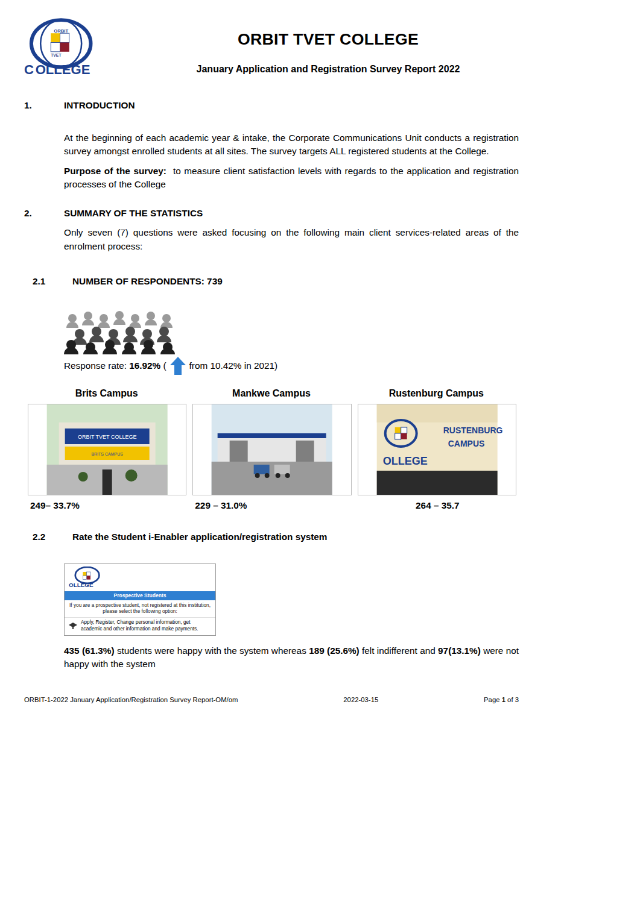ORBIT TVET C OLLEGE
ORBIT TVET COLLEGE
January Application and Registration Survey Report 2022
1.
Introduction
At the beginning of each academic year & intake, the Corporate Communications Unit conducts a registration survey amongst enrolled students at all sites. The survey targets ALL registered students at the College.
Purpose of the survey: to measure client satisfaction levels with regards to the application and registration processes of the College
2.
Summary of the statistics
Only seven (7) questions were asked focusing on the following main client services-related areas of the enrolment process:
2.1
NUMBER OF RESPONDENTS: 739
Response rate: 16.92% ( from 10.42% in 2021)
| Brits Campus | Mankwe Campus | Rustenburg Campus |
| --- | --- | --- |
| ORBIT TVET COLLEGE BRITS CAMPUS 249– 33.7% | 229 – 31.0% | RUSTENBURG CAMPUS OLLEGE 264 – 35.7 |
2.2
Rate the Student i-Enabler application/registration system
OLLEGE
Prospective Students
If you are a prospective student, not registered at this institution, please select the following option:
Apply, Register, Change personal information, get academic and other information and make payments.
435 (61.3%) students were happy with the system whereas 189 (25.6%) felt indifferent and 97(13.1%) were not happy with the system
ORBIT-1-2022 January Application/Registration Survey Report-OM/om
2022-03-15
Page 1 of 3